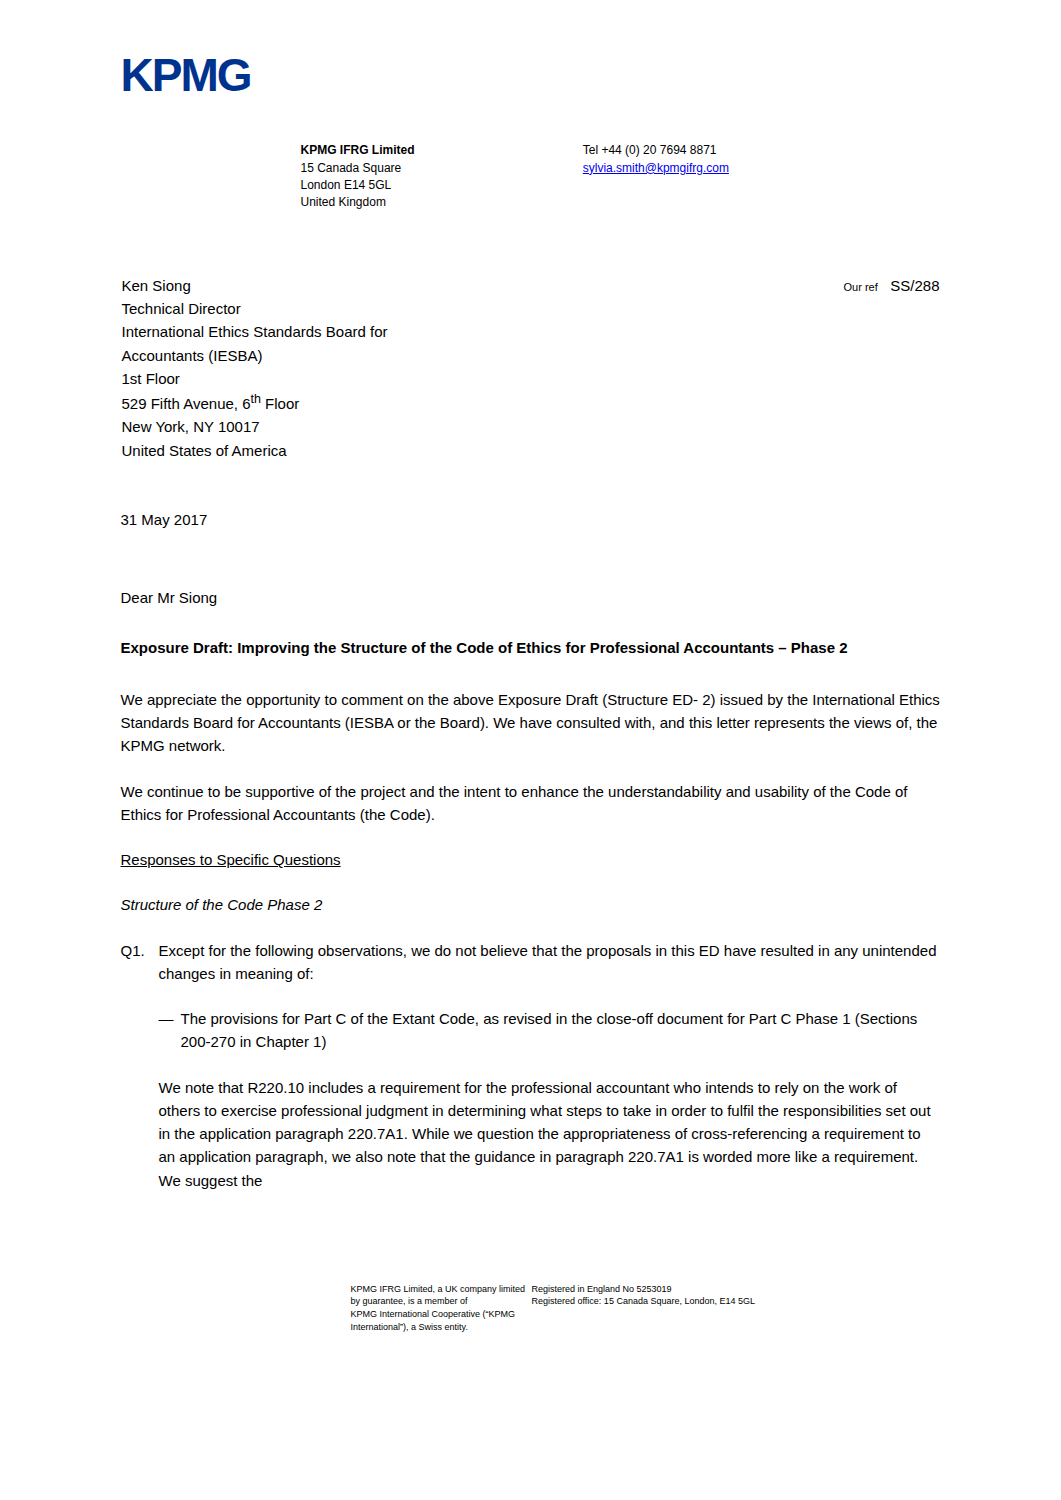KPMG
| KPMG IFRG Limited 15 Canada Square London E14 5GL United Kingdom | Tel +44 (0) 20 7694 8871 sylvia.smith@kpmgifrg.com |
| Ken Siong Technical Director International Ethics Standards Board for Accountants (IESBA) 1st Floor 529 Fifth Avenue, 6 th Floor New York, NY 10017 United States of America | Our ref SS/288 |
31 May 2017
Dear Mr Siong
Exposure Draft: Improving the Structure of the Code of Ethics for Professional Accountants – Phase 2
We appreciate the opportunity to comment on the above Exposure Draft (Structure ED- 2) issued by the International Ethics Standards Board for Accountants (IESBA or the Board). We have consulted with, and this letter represents the views of, the KPMG network.
We continue to be supportive of the project and the intent to enhance the understandability and usability of the Code of Ethics for Professional Accountants (the Code).
Responses to Specific Questions
Structure of the Code Phase 2
Q1.
Except for the following observations, we do not believe that the proposals in this ED have resulted in any unintended changes in meaning of:
The provisions for Part C of the Extant Code, as revised in the close-off document for Part C Phase 1 (Sections 200-270 in Chapter 1)
We note that R220.10 includes a requirement for the professional accountant who intends to rely on the work of others to exercise professional judgment in determining what steps to take in order to fulfil the responsibilities set out in the application paragraph 220.7A1. While we question the appropriateness of cross-referencing a requirement to an application paragraph, we also note that the guidance in paragraph 220.7A1 is worded more like a requirement. We suggest the
| KPMG IFRG Limited, a UK company limited by guarantee, is a member of KPMG International Cooperative (“KPMG International”), a Swiss entity. | Registered in England No 5253019 Registered office: 15 Canada Square, London, E14 5GL |